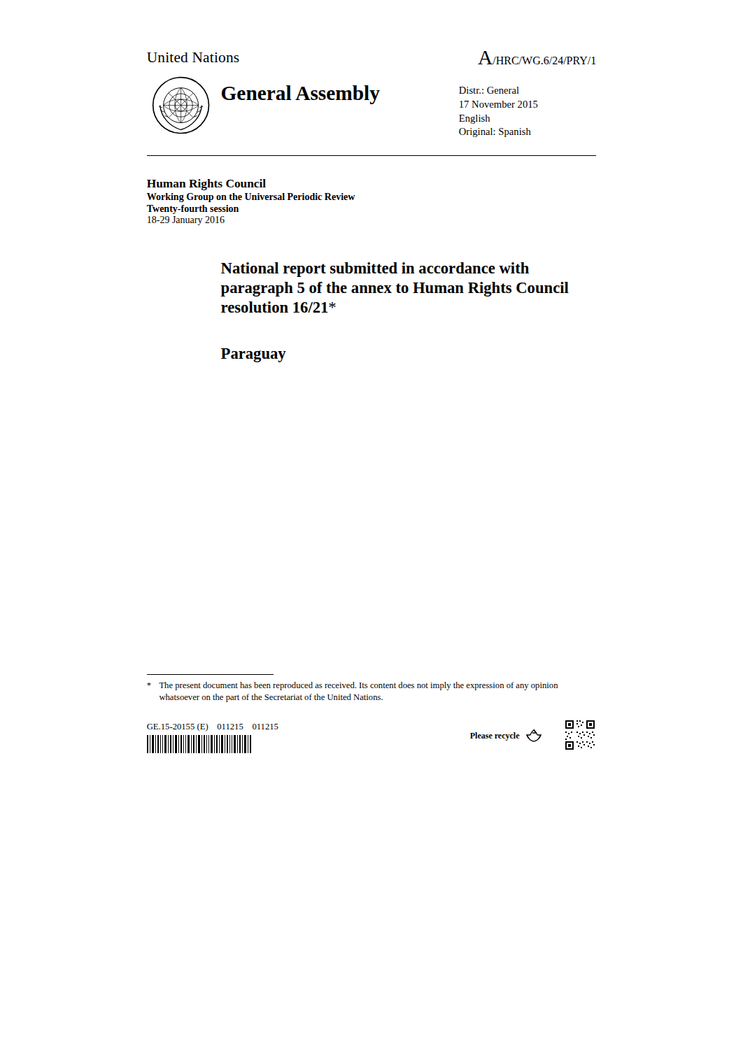United Nations
A/HRC/WG.6/24/PRY/1
General Assembly
Distr.: General
17 November 2015
English
Original: Spanish
Human Rights Council
Working Group on the Universal Periodic Review
Twenty-fourth session
18-29 January 2016
National report submitted in accordance with paragraph 5 of the annex to Human Rights Council resolution 16/21*
Paraguay
*
The present document has been reproduced as received. Its content does not imply the expression of any opinion whatsoever on the part of the Secretariat of the United Nations.
GE.15-20155 (E) 011215 011215
Please recycle